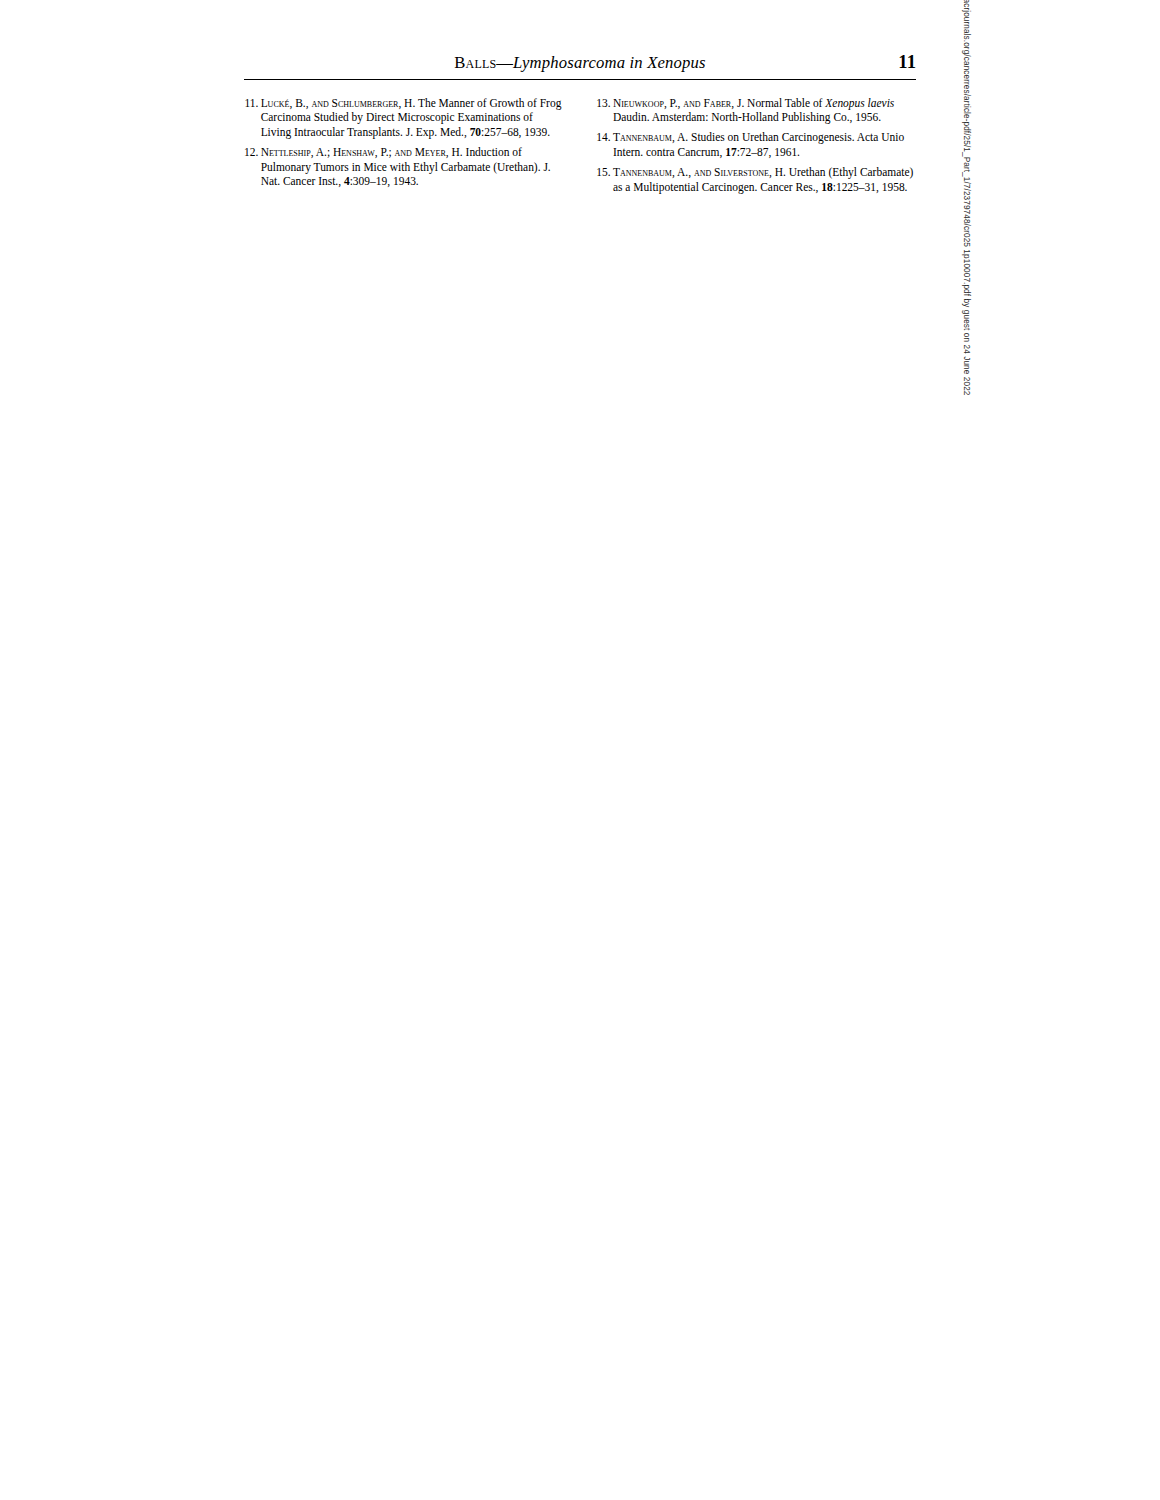Balls—Lymphosarcoma in Xenopus 11
11. Lucké, B., and Schlumberger, H. The Manner of Growth of Frog Carcinoma Studied by Direct Microscopic Examinations of Living Intraocular Transplants. J. Exp. Med., 70:257–68, 1939.
12. Nettleship, A.; Henshaw, P.; and Meyer, H. Induction of Pulmonary Tumors in Mice with Ethyl Carbamate (Urethan). J. Nat. Cancer Inst., 4:309–19, 1943.
13. Nieuwkoop, P., and Faber, J. Normal Table of Xenopus laevis Daudin. Amsterdam: North-Holland Publishing Co., 1956.
14. Tannenbaum, A. Studies on Urethan Carcinogenesis. Acta Unio Intern. contra Cancrum, 17:72–87, 1961.
15. Tannenbaum, A., and Silverstone, H. Urethan (Ethyl Carbamate) as a Multipotential Carcinogen. Cancer Res., 18:1225–31, 1958.
Downloaded from http://aacrjournals.org/cancerres/article-pdf/25/1_Part_1/7/2379748/cr025 1p10007.pdf by guest on 24 June 2022